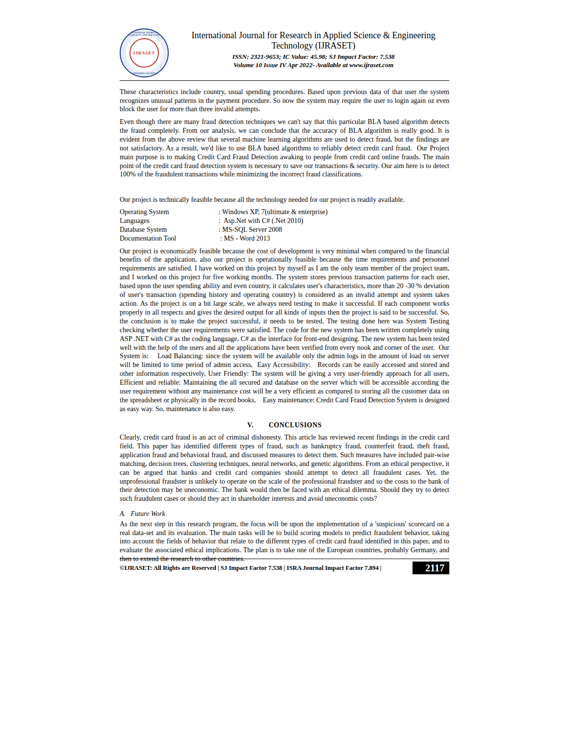INTERNATIONAL JOURNAL FOR RESEARCH IN APPLIED SCIENCE
IJRASET
& ENGINEERING TECHNOLOGY
International Journal for Research in Applied Science & Engineering Technology (IJRASET)
ISSN: 2321-9653; IC Value: 45.98; SJ Impact Factor: 7.538
Volume 10 Issue IV Apr 2022- Available at www.ijraset.com
These characteristics include country, usual spending procedures. Based upon previous data of that user the system recognizes unusual patterns in the payment procedure. So now the system may require the user to login again oz even block the user for more than three invalid attempts.
Even though there are many fraud detection techniques we can't say that this particular BLA based algorithm detects the fraud completely. From our analysis, we can conclude that the accuracy of BLA algorithm is really good. It is evident from the above review that several machine learning algorithms are used to detect fraud, but the findings are not satisfactory. As a result, we'd like to use BLA based algorithms to reliably detect credit card fraud. Our Project main purpose is to making Credit Card Fraud Detection awaking to people from credit card online frauds. The main point of the credit card fraud detection system is necessary to save our transactions & security. Our aim here is to detect 100% of the fraudulent transactions while minimizing the incorrect fraud classifications.
Our project is technically feasible because all the technology needed for our project is readily available.
Operating System: Windows XP, 7(ultimate & enterprise)
Languages: Asp.Net with C# (.Net 2010)
Database System: MS-SQL Server 2008
Documentation Tool : MS - Word 2013
Our project is economically feasible because the cost of development is very minimal when compared to the financial benefits of the application, also our project is operationally feasible because the time requirements and personnel requirements are satisfied. I have worked on this project by myself as I am the only team member of the project team, and I worked on this project for five working months. The system stores previous transaction patterns for each user, based upon the user spending ability and even country, it calculates user's characteristics, more than 20 -30 % deviation of user's transaction (spending history and operating country) is considered as an invalid attempt and system takes action. As the project is on a bit large scale, we always need testing to make it successful. If each component works properly in all respects and gives the desired output for all kinds of inputs then the project is said to be successful. So, the conclusion is to make the project successful, it needs to be tested. The testing done here was System Testing checking whether the user requirements were satisfied. The code for the new system has been written completely using ASP .NET with C# as the coding language, C# as the interface for front-end designing. The new system has been tested well with the help of the users and all the applications have been verified from every nook and corner of the user. Our System is: Load Balancing: since the system will be available only the admin logs in the amount of load on server will be limited to time period of admin access, Easy Accessibility: Records can be easily accessed and stored and other information respectively, User Friendly: The system will be giving a very user-friendly approach for all users, Efficient and reliable: Maintaining the all secured and database on the server which will be accessible according the user requirement without any maintenance cost will be a very efficient as compared to storing all the customer data on the spreadsheet or physically in the record books, Easy maintenance: Credit Card Fraud Detection System is designed as easy way. So, maintenance is also easy.
V. CONCLUSIONS
Clearly, credit card fraud is an act of criminal dishonesty. This article has reviewed recent findings in the credit card field. This paper has identified different types of fraud, such as bankruptcy fraud, counterfeit fraud, theft fraud, application fraud and behavioral fraud, and discussed measures to detect them. Such measures have included pair-wise matching, decision trees, clustering techniques, neural networks, and genetic algorithms. From an ethical perspective, it can be argued that banks and credit card companies should attempt to detect all fraudulent cases. Yet, the unprofessional fraudster is unlikely to operate on the scale of the professional fraudster and so the costs to the bank of their detection may be uneconomic. The bank would then be faced with an ethical dilemma. Should they try to detect such fraudulent cases or should they act in shareholder interests and avoid uneconomic costs?
A. Future Work
As the next step in this research program, the focus will be upon the implementation of a 'suspicious' scorecard on a real data-set and its evaluation. The main tasks will be to build scoring models to predict fraudulent behavior, taking into account the fields of behavior that relate to the different types of credit card fraud identified in this paper, and to evaluate the associated ethical implications. The plan is to take one of the European countries, probably Germany, and then to extend the research to other countries.
©IJRASET: All Rights are Reserved | SJ Impact Factor 7.538 | ISRA Journal Impact Factor 7.894 |
2117